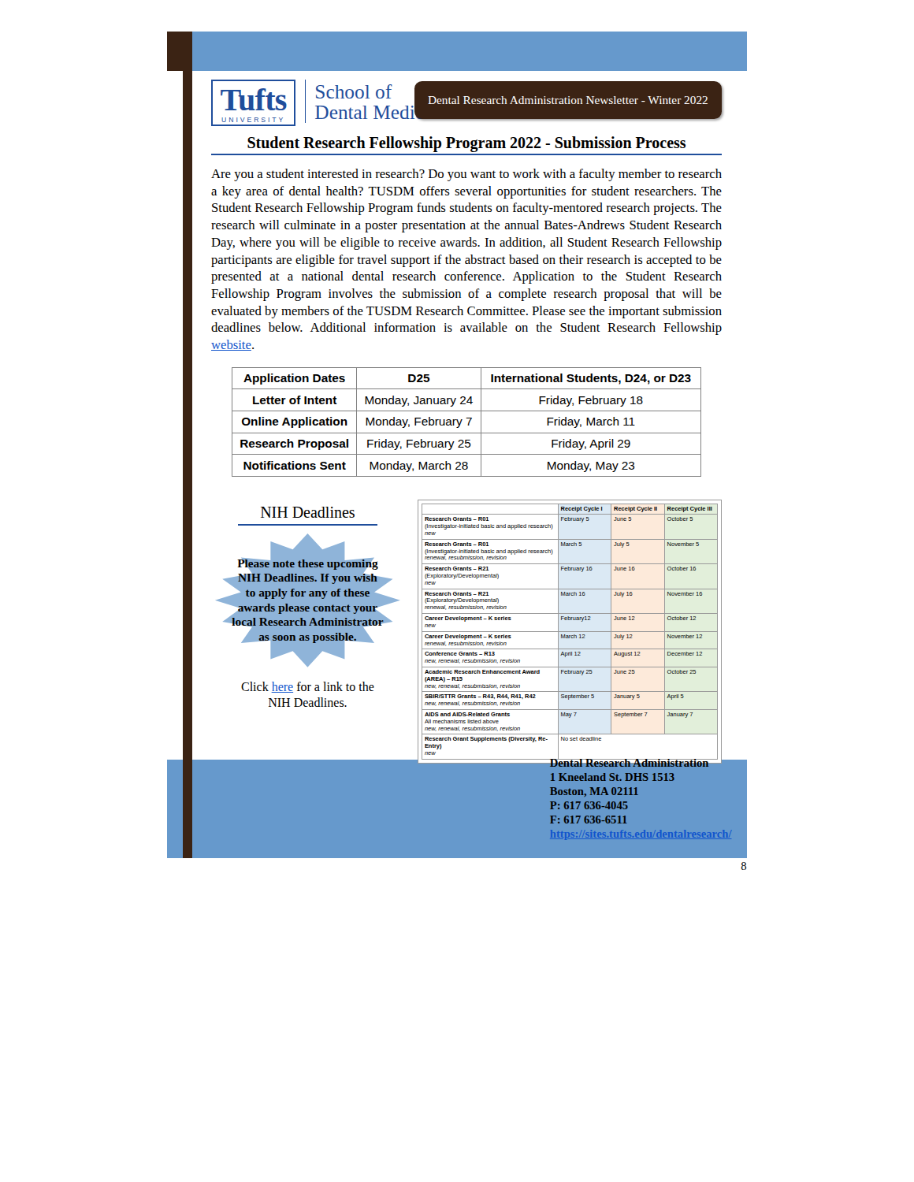Tufts UNIVERSITY
School of
Dental Medicine
Dental Research Administration Newsletter - Winter 2022
Student Research Fellowship Program 2022 - Submission Process
Are you a student interested in research? Do you want to work with a faculty member to research a key area of dental health? TUSDM offers several opportunities for student researchers. The Student Research Fellowship Program funds students on faculty-mentored research projects. The research will culminate in a poster presentation at the annual Bates-Andrews Student Research Day, where you will be eligible to receive awards. In addition, all Student Research Fellowship participants are eligible for travel support if the abstract based on their research is accepted to be presented at a national dental research conference. Application to the Student Research Fellowship Program involves the submission of a complete research proposal that will be evaluated by members of the TUSDM Research Committee. Please see the important submission deadlines below. Additional information is available on the Student Research Fellowship website.
| Application Dates | D25 | International Students, D24, or D23 |
| --- | --- | --- |
| Letter of Intent | Monday, January 24 | Friday, February 18 |
| Online Application | Monday, February 7 | Friday, March 11 |
| Research Proposal | Friday, February 25 | Friday, April 29 |
| Notifications Sent | Monday, March 28 | Monday, May 23 |
NIH Deadlines
Please note these upcoming NIH Deadlines. If you wish to apply for any of these awards please contact your local Research Administrator as soon as possible.
Click here for a link to the
NIH Deadlines.
| | Receipt Cycle I | Receipt Cycle II | Receipt Cycle III |
| --- | --- | --- | --- |
| Research Grants – R01 (Investigator-initiated basic and applied research) new | February 5 | June 5 | October 5 |
| Research Grants – R01 (Investigator-initiated basic and applied research) renewal, resubmission, revision | March 5 | July 5 | November 5 |
| Research Grants – R21 (Exploratory/Developmental) new | February 16 | June 16 | October 16 |
| Research Grants – R21 (Exploratory/Developmental) renewal, resubmission, revision | March 16 | July 16 | November 16 |
| Career Development – K series new | February12 | June 12 | October 12 |
| Career Development – K series renewal, resubmission, revision | March 12 | July 12 | November 12 |
| Conference Grants – R13 new, renewal, resubmission, revision | April 12 | August 12 | December 12 |
| Academic Research Enhancement Award (AREA) – R15 new, renewal, resubmission, revision | February 25 | June 25 | October 25 |
| SBIR/STTR Grants – R43, R44, R41, R42 new, renewal, resubmission, revision | September 5 | January 5 | April 5 |
| AIDS and AIDS-Related Grants All mechanisms listed above new, renewal, resubmission, revision | May 7 | September 7 | January 7 |
| Research Grant Supplements (Diversity, Re-Entry) new | No set deadline |
Dental Research Administration
1 Kneeland St. DHS 1513
Boston, MA 02111
P: 617 636-4045
F: 617 636-6511
https://sites.tufts.edu/dentalresearch/
8